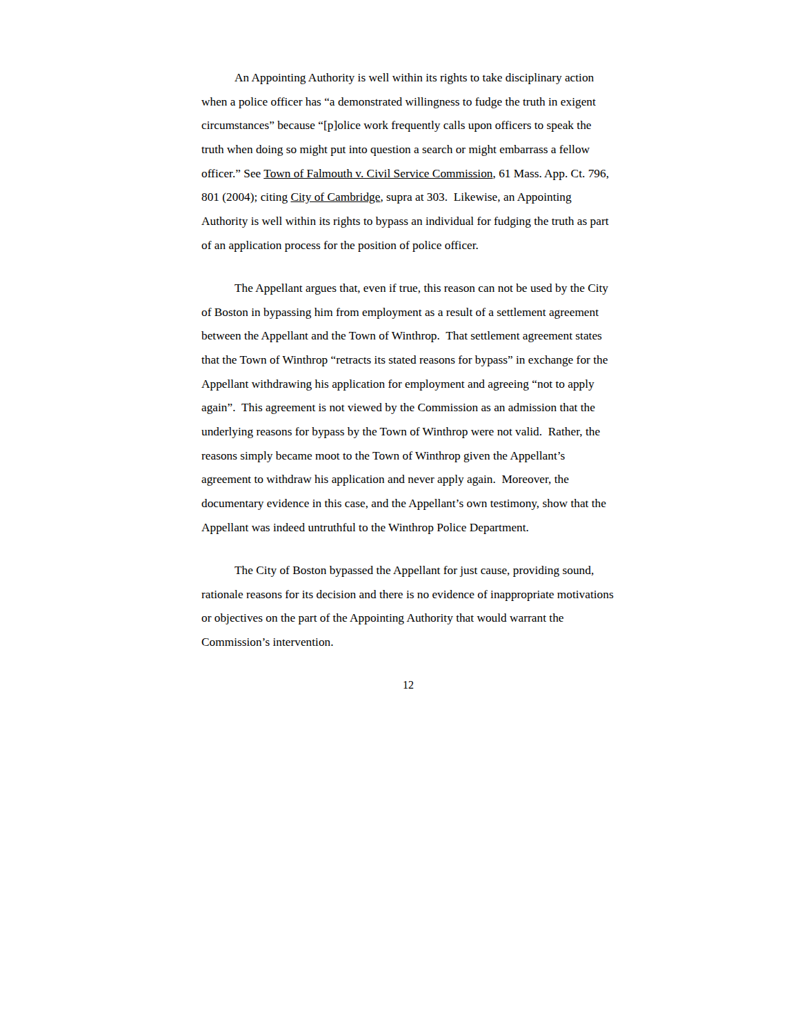An Appointing Authority is well within its rights to take disciplinary action when a police officer has “a demonstrated willingness to fudge the truth in exigent circumstances” because “[p]olice work frequently calls upon officers to speak the truth when doing so might put into question a search or might embarrass a fellow officer.” See Town of Falmouth v. Civil Service Commission, 61 Mass. App. Ct. 796, 801 (2004); citing City of Cambridge, supra at 303. Likewise, an Appointing Authority is well within its rights to bypass an individual for fudging the truth as part of an application process for the position of police officer.
The Appellant argues that, even if true, this reason can not be used by the City of Boston in bypassing him from employment as a result of a settlement agreement between the Appellant and the Town of Winthrop. That settlement agreement states that the Town of Winthrop “retracts its stated reasons for bypass” in exchange for the Appellant withdrawing his application for employment and agreeing “not to apply again”. This agreement is not viewed by the Commission as an admission that the underlying reasons for bypass by the Town of Winthrop were not valid. Rather, the reasons simply became moot to the Town of Winthrop given the Appellant’s agreement to withdraw his application and never apply again. Moreover, the documentary evidence in this case, and the Appellant’s own testimony, show that the Appellant was indeed untruthful to the Winthrop Police Department.
The City of Boston bypassed the Appellant for just cause, providing sound, rationale reasons for its decision and there is no evidence of inappropriate motivations or objectives on the part of the Appointing Authority that would warrant the Commission’s intervention.
12